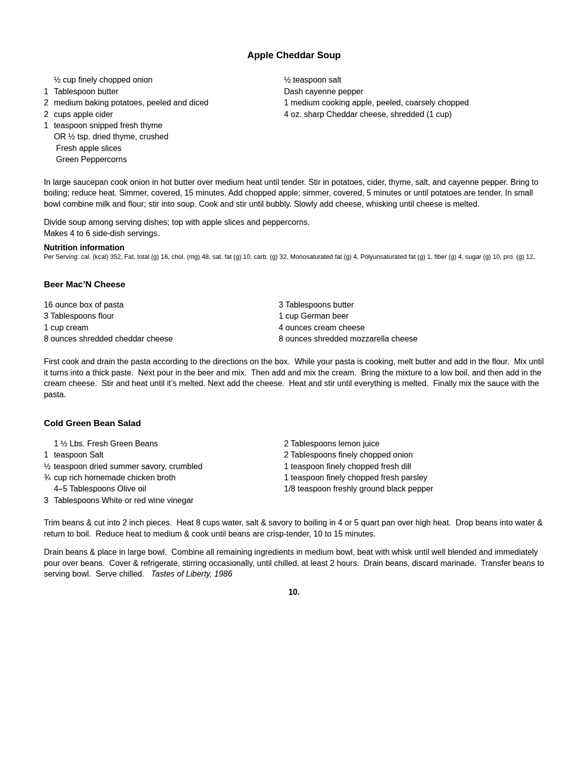Apple Cheddar Soup
| | ½ cup finely chopped onion | ½ teaspoon salt |
| 1 | Tablespoon butter | Dash cayenne pepper |
| 2 | medium baking potatoes, peeled and diced | 1 medium cooking apple, peeled, coarsely chopped |
| 2 | cups apple cider | 4 oz. sharp Cheddar cheese, shredded (1 cup) |
| 1 | teaspoon snipped fresh thyme | |
| | OR ½ tsp. dried thyme, crushed | |
| | Fresh apple slices | |
| | Green Peppercorns | |
In large saucepan cook onion in hot butter over medium heat until tender. Stir in potatoes, cider, thyme, salt, and cayenne pepper. Bring to boiling; reduce heat. Simmer, covered, 15 minutes. Add chopped apple; simmer, covered, 5 minutes or until potatoes are tender. In small bowl combine milk and flour; stir into soup. Cook and stir until bubbly. Slowly add cheese, whisking until cheese is melted.
Divide soup among serving dishes; top with apple slices and peppercorns.
Makes 4 to 6 side-dish servings.
Nutrition information
Per Serving: cal. (kcal) 352, Fat, total (g) 16, chol. (mg) 48, sat. fat (g) 10, carb. (g) 32, Monosaturated fat (g) 4, Polyunsaturated fat (g) 1, fiber (g) 4, sugar (g) 10, pro. (g) 12,
Beer Mac’N Cheese
| 16 ounce box of pasta | 3 Tablespoons butter |
| 3 Tablespoons flour | 1 cup German beer |
| 1 cup cream | 4 ounces cream cheese |
| 8 ounces shredded cheddar cheese | 8 ounces shredded mozzarella cheese |
First cook and drain the pasta according to the directions on the box. While your pasta is cooking, melt butter and add in the flour. Mix until it turns into a thick paste. Next pour in the beer and mix. Then add and mix the cream. Bring the mixture to a low boil, and then add in the cream cheese. Stir and heat until it’s melted. Next add the cheese. Heat and stir until everything is melted. Finally mix the sauce with the pasta.
Cold Green Bean Salad
| | 1 ½ Lbs. Fresh Green Beans | 2 Tablespoons lemon juice |
| 1 | teaspoon Salt | 2 Tablespoons finely chopped onion |
| ½ | teaspoon dried summer savory, crumbled | 1 teaspoon finely chopped fresh dill |
| ¾ | cup rich homemade chicken broth | 1 teaspoon finely chopped fresh parsley |
| | 4–5 Tablespoons Olive oil | 1/8 teaspoon freshly ground black pepper |
| 3 | Tablespoons White or red wine vinegar | |
Trim beans & cut into 2 inch pieces. Heat 8 cups water, salt & savory to boiling in 4 or 5 quart pan over high heat. Drop beans into water & return to boil. Reduce heat to medium & cook until beans are crisp-tender, 10 to 15 minutes.
Drain beans & place in large bowl. Combine all remaining ingredients in medium bowl, beat with whisk until well blended and immediately pour over beans. Cover & refrigerate, stirring occasionally, until chilled, at least 2 hours. Drain beans, discard marinade. Transfer beans to serving bowl. Serve chilled. Tastes of Liberty, 1986
10.